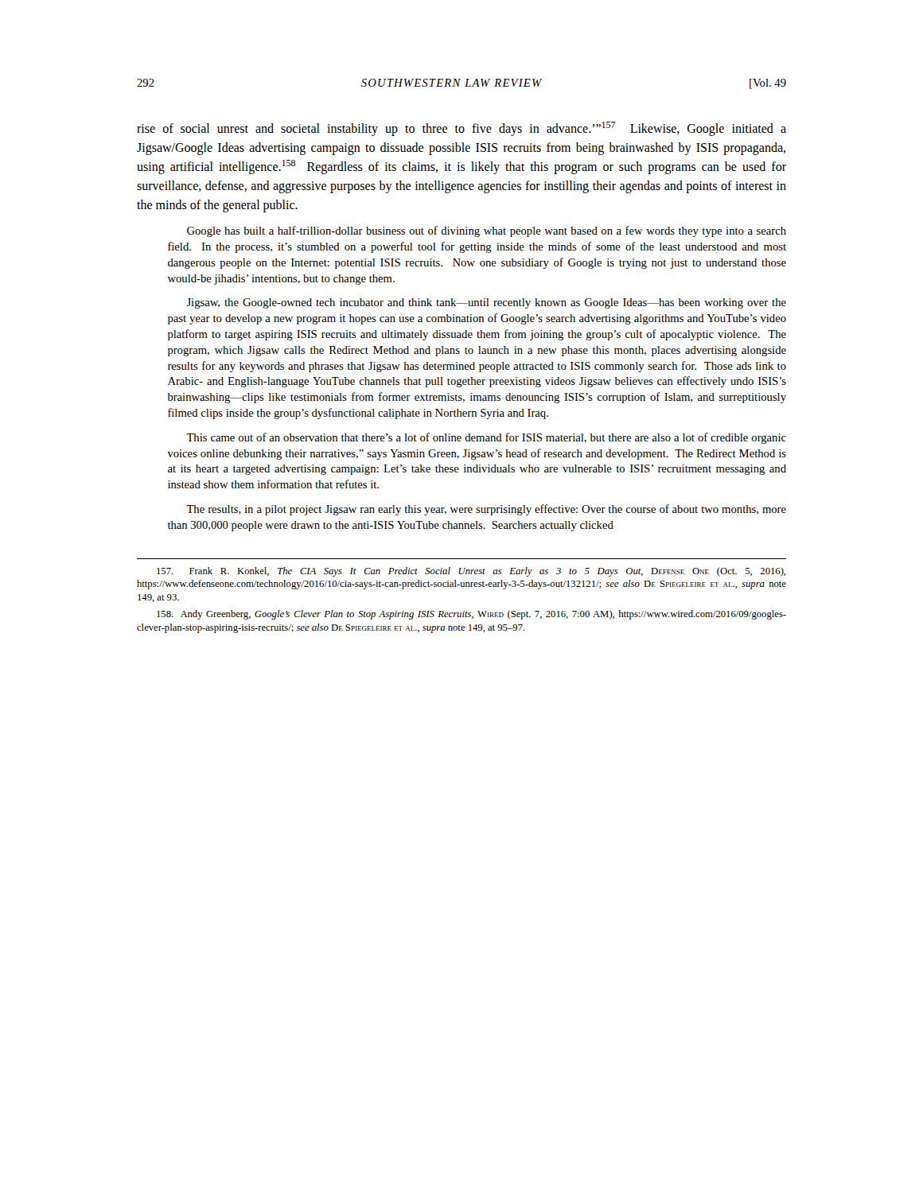292 SOUTHWESTERN LAW REVIEW [Vol. 49
rise of social unrest and societal instability up to three to five days in advance.’”157 Likewise, Google initiated a Jigsaw/Google Ideas advertising campaign to dissuade possible ISIS recruits from being brainwashed by ISIS propaganda, using artificial intelligence.158 Regardless of its claims, it is likely that this program or such programs can be used for surveillance, defense, and aggressive purposes by the intelligence agencies for instilling their agendas and points of interest in the minds of the general public.
Google has built a half-trillion-dollar business out of divining what people want based on a few words they type into a search field. In the process, it’s stumbled on a powerful tool for getting inside the minds of some of the least understood and most dangerous people on the Internet: potential ISIS recruits. Now one subsidiary of Google is trying not just to understand those would-be jihadis’ intentions, but to change them.
Jigsaw, the Google-owned tech incubator and think tank—until recently known as Google Ideas—has been working over the past year to develop a new program it hopes can use a combination of Google’s search advertising algorithms and YouTube’s video platform to target aspiring ISIS recruits and ultimately dissuade them from joining the group’s cult of apocalyptic violence. The program, which Jigsaw calls the Redirect Method and plans to launch in a new phase this month, places advertising alongside results for any keywords and phrases that Jigsaw has determined people attracted to ISIS commonly search for. Those ads link to Arabic- and English-language YouTube channels that pull together preexisting videos Jigsaw believes can effectively undo ISIS’s brainwashing—clips like testimonials from former extremists, imams denouncing ISIS’s corruption of Islam, and surreptitiously filmed clips inside the group’s dysfunctional caliphate in Northern Syria and Iraq.
This came out of an observation that there’s a lot of online demand for ISIS material, but there are also a lot of credible organic voices online debunking their narratives,” says Yasmin Green, Jigsaw’s head of research and development. The Redirect Method is at its heart a targeted advertising campaign: Let’s take these individuals who are vulnerable to ISIS’ recruitment messaging and instead show them information that refutes it.
The results, in a pilot project Jigsaw ran early this year, were surprisingly effective: Over the course of about two months, more than 300,000 people were drawn to the anti-ISIS YouTube channels. Searchers actually clicked
157. Frank R. Konkel, The CIA Says It Can Predict Social Unrest as Early as 3 to 5 Days Out, Defense One (Oct. 5, 2016), https://www.defenseone.com/technology/2016/10/cia-says-it-can-predict-social-unrest-early-3-5-days-out/132121/; see also De Spiegeleire et al., supra note 149, at 93.
158. Andy Greenberg, Google’s Clever Plan to Stop Aspiring ISIS Recruits, Wired (Sept. 7, 2016, 7:00 AM), https://www.wired.com/2016/09/googles-clever-plan-stop-aspiring-isis-recruits/; see also De Spiegeleire et al., supra note 149, at 95–97.